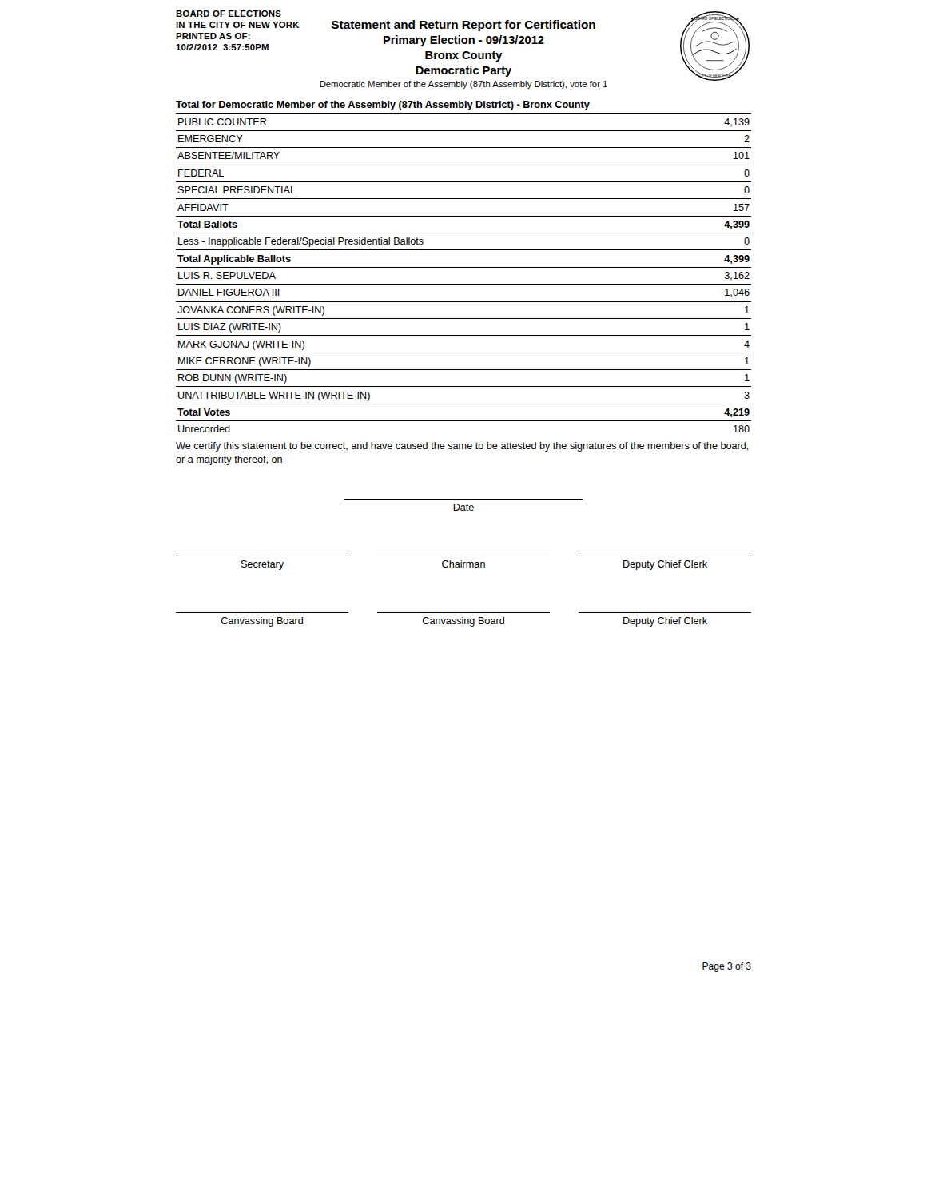BOARD OF ELECTIONS
IN THE CITY OF NEW YORK
PRINTED AS OF:
10/2/2012 3:57:50PM
Statement and Return Report for Certification
Primary Election - 09/13/2012
Bronx County
Democratic Party
Democratic Member of the Assembly (87th Assembly District), vote for 1
★ BOARD OF ELECTIONS ★ CITY OF NEW YORK
Total for Democratic Member of the Assembly (87th Assembly District) - Bronx County
| PUBLIC COUNTER | 4,139 |
| EMERGENCY | 2 |
| ABSENTEE/MILITARY | 101 |
| FEDERAL | 0 |
| SPECIAL PRESIDENTIAL | 0 |
| AFFIDAVIT | 157 |
| Total Ballots | 4,399 |
| Less - Inapplicable Federal/Special Presidential Ballots | 0 |
| Total Applicable Ballots | 4,399 |
| LUIS R. SEPULVEDA | 3,162 |
| DANIEL FIGUEROA III | 1,046 |
| JOVANKA CONERS (WRITE-IN) | 1 |
| LUIS DIAZ (WRITE-IN) | 1 |
| MARK GJONAJ (WRITE-IN) | 4 |
| MIKE CERRONE (WRITE-IN) | 1 |
| ROB DUNN (WRITE-IN) | 1 |
| UNATTRIBUTABLE WRITE-IN (WRITE-IN) | 3 |
| Total Votes | 4,219 |
| Unrecorded | 180 |
We certify this statement to be correct, and have caused the same to be attested by the signatures of the members of the board, or a majority thereof, on
Date
Secretary
Chairman
Deputy Chief Clerk
Canvassing Board
Canvassing Board
Deputy Chief Clerk
Page 3 of 3